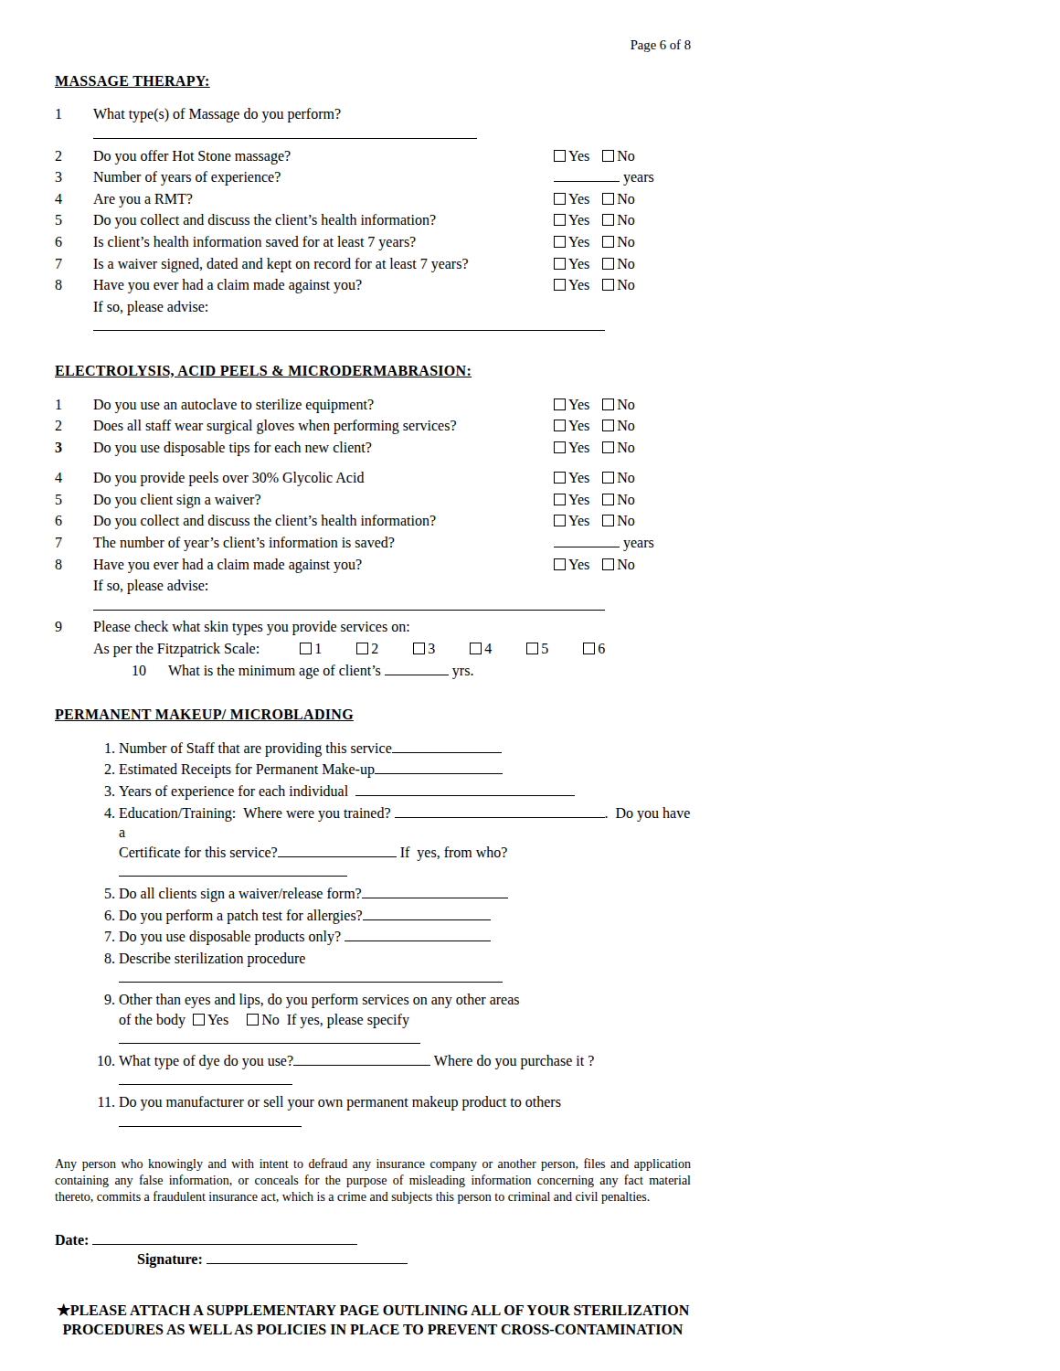Page 6 of 8
MASSAGE THERAPY:
| 1 | What type(s) of Massage do you perform? | |
| 2 | Do you offer Hot Stone massage? | Yes No |
| 3 | Number of years of experience? | years |
| 4 | Are you a RMT? | Yes No |
| 5 | Do you collect and discuss the client’s health information? | Yes No |
| 6 | Is client’s health information saved for at least 7 years? | Yes No |
| 7 | Is a waiver signed, dated and kept on record for at least 7 years? | Yes No |
| 8 | Have you ever had a claim made against you? | Yes No |
| | If so, please advise: |
ELECTROLYSIS, ACID PEELS & MICRODERMABRASION:
| 1 | Do you use an autoclave to sterilize equipment? | Yes No |
| 2 | Does all staff wear surgical gloves when performing services? | Yes No |
| 3 | Do you use disposable tips for each new client? | Yes No |
| 4 | Do you provide peels over 30% Glycolic Acid | Yes No |
| 5 | Do you client sign a waiver? | Yes No |
| 6 | Do you collect and discuss the client’s health information? | Yes No |
| 7 | The number of year’s client’s information is saved? | years |
| 8 | Have you ever had a claim made against you? | Yes No |
| | If so, please advise: |
| 9 | Please check what skin types you provide services on: |
| | As per the Fitzpatrick Scale: 1 2 3 4 5 6 |
| | 10 What is the minimum age of client’s yrs. |
PERMANENT MAKEUP/ MICROBLADING
Number of Staff that are providing this service
Estimated Receipts for Permanent Make-up
Years of experience for each individual
Education/Training: Where were you trained? . Do you have a
Certificate for this service? If yes, from who?
Do all clients sign a waiver/release form?
Do you perform a patch test for allergies?
Do you use disposable products only?
Describe sterilization procedure
Other than eyes and lips, do you perform services on any other areas
of the body Yes No If yes, please specify
What type of dye do you use? Where do you purchase it ?
Do you manufacturer or sell your own permanent makeup product to others
Any person who knowingly and with intent to defraud any insurance company or another person, files and application containing any false information, or conceals for the purpose of misleading information concerning any fact material thereto, commits a fraudulent insurance act, which is a crime and subjects this person to criminal and civil penalties.
Date: Signature:
★PLEASE ATTACH A SUPPLEMENTARY PAGE OUTLINING ALL OF YOUR STERILIZATION PROCEDURES AS WELL AS POLICIES IN PLACE TO PREVENT CROSS-CONTAMINATION